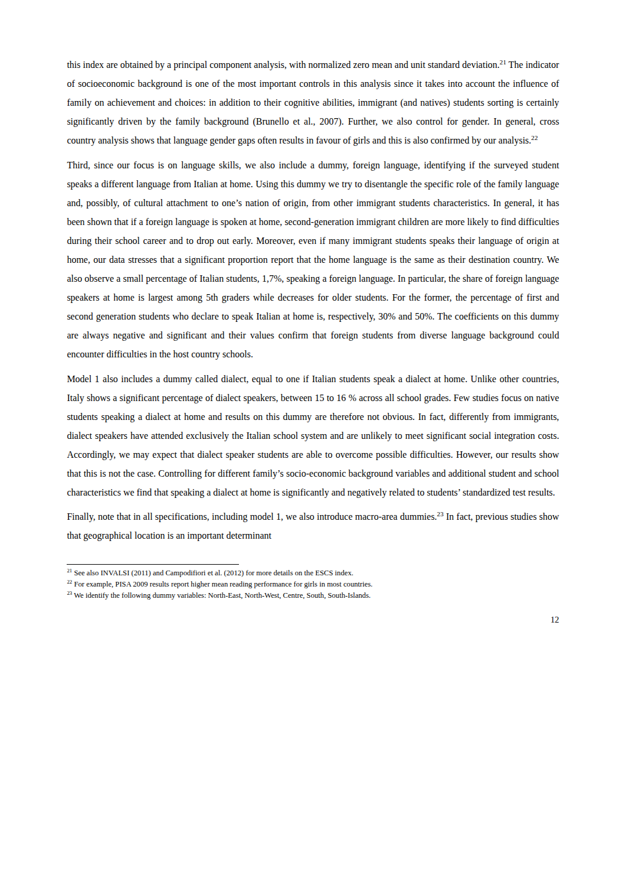this index are obtained by a principal component analysis, with normalized zero mean and unit standard deviation.21 The indicator of socioeconomic background is one of the most important controls in this analysis since it takes into account the influence of family on achievement and choices: in addition to their cognitive abilities, immigrant (and natives) students sorting is certainly significantly driven by the family background (Brunello et al., 2007). Further, we also control for gender. In general, cross country analysis shows that language gender gaps often results in favour of girls and this is also confirmed by our analysis.22
Third, since our focus is on language skills, we also include a dummy, foreign language, identifying if the surveyed student speaks a different language from Italian at home. Using this dummy we try to disentangle the specific role of the family language and, possibly, of cultural attachment to one’s nation of origin, from other immigrant students characteristics. In general, it has been shown that if a foreign language is spoken at home, second-generation immigrant children are more likely to find difficulties during their school career and to drop out early. Moreover, even if many immigrant students speaks their language of origin at home, our data stresses that a significant proportion report that the home language is the same as their destination country. We also observe a small percentage of Italian students, 1,7%, speaking a foreign language. In particular, the share of foreign language speakers at home is largest among 5th graders while decreases for older students. For the former, the percentage of first and second generation students who declare to speak Italian at home is, respectively, 30% and 50%. The coefficients on this dummy are always negative and significant and their values confirm that foreign students from diverse language background could encounter difficulties in the host country schools.
Model 1 also includes a dummy called dialect, equal to one if Italian students speak a dialect at home. Unlike other countries, Italy shows a significant percentage of dialect speakers, between 15 to 16 % across all school grades. Few studies focus on native students speaking a dialect at home and results on this dummy are therefore not obvious. In fact, differently from immigrants, dialect speakers have attended exclusively the Italian school system and are unlikely to meet significant social integration costs. Accordingly, we may expect that dialect speaker students are able to overcome possible difficulties. However, our results show that this is not the case. Controlling for different family’s socio-economic background variables and additional student and school characteristics we find that speaking a dialect at home is significantly and negatively related to students’ standardized test results.
Finally, note that in all specifications, including model 1, we also introduce macro-area dummies.23 In fact, previous studies show that geographical location is an important determinant
21 See also INVALSI (2011) and Campodifiori et al. (2012) for more details on the ESCS index.
22 For example, PISA 2009 results report higher mean reading performance for girls in most countries.
23 We identify the following dummy variables: North-East, North-West, Centre, South, South-Islands.
12